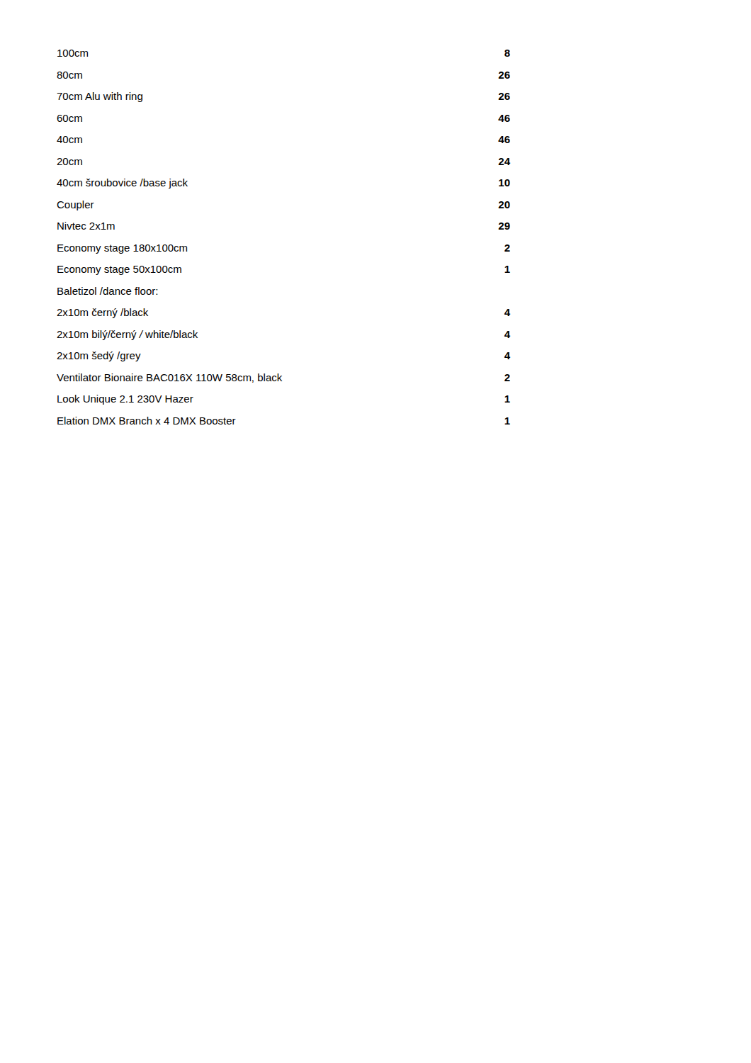| 100cm | 8 |
| 80cm | 26 |
| 70cm Alu with ring | 26 |
| 60cm | 46 |
| 40cm | 46 |
| 20cm | 24 |
| 40cm šroubovice /base jack | 10 |
| Coupler | 20 |
| Nivtec 2x1m | 29 |
| Economy stage 180x100cm | 2 |
| Economy stage 50x100cm | 1 |
| Baletizol /dance floor: | |
| 2x10m černý /black | 4 |
| 2x10m bilý/černý / white/black | 4 |
| 2x10m šedý /grey | 4 |
| Ventilator Bionaire BAC016X 110W 58cm, black | 2 |
| Look Unique 2.1 230V Hazer | 1 |
| Elation DMX Branch x 4 DMX Booster | 1 |